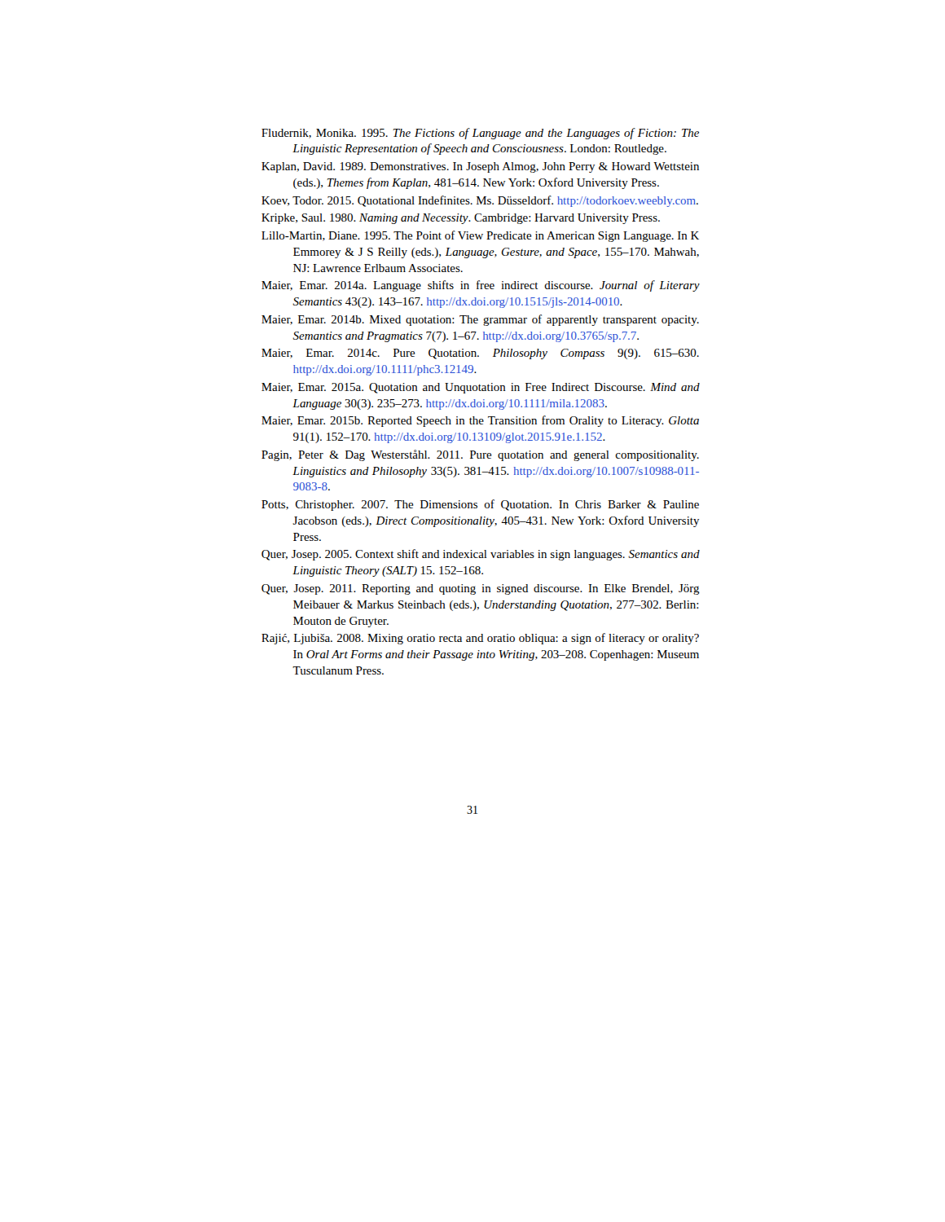Fludernik, Monika. 1995. The Fictions of Language and the Languages of Fiction: The Linguistic Representation of Speech and Consciousness. London: Routledge.
Kaplan, David. 1989. Demonstratives. In Joseph Almog, John Perry & Howard Wettstein (eds.), Themes from Kaplan, 481–614. New York: Oxford University Press.
Koev, Todor. 2015. Quotational Indefinites. Ms. Düsseldorf. http://todorkoev.weebly.com.
Kripke, Saul. 1980. Naming and Necessity. Cambridge: Harvard University Press.
Lillo-Martin, Diane. 1995. The Point of View Predicate in American Sign Language. In K Emmorey & J S Reilly (eds.), Language, Gesture, and Space, 155–170. Mahwah, NJ: Lawrence Erlbaum Associates.
Maier, Emar. 2014a. Language shifts in free indirect discourse. Journal of Literary Semantics 43(2). 143–167. http://dx.doi.org/10.1515/jls-2014-0010.
Maier, Emar. 2014b. Mixed quotation: The grammar of apparently transparent opacity. Semantics and Pragmatics 7(7). 1–67. http://dx.doi.org/10.3765/sp.7.7.
Maier, Emar. 2014c. Pure Quotation. Philosophy Compass 9(9). 615–630. http://dx.doi.org/10.1111/phc3.12149.
Maier, Emar. 2015a. Quotation and Unquotation in Free Indirect Discourse. Mind and Language 30(3). 235–273. http://dx.doi.org/10.1111/mila.12083.
Maier, Emar. 2015b. Reported Speech in the Transition from Orality to Literacy. Glotta 91(1). 152–170. http://dx.doi.org/10.13109/glot.2015.91e.1.152.
Pagin, Peter & Dag Westerståhl. 2011. Pure quotation and general compositionality. Linguistics and Philosophy 33(5). 381–415. http://dx.doi.org/10.1007/s10988-011-9083-8.
Potts, Christopher. 2007. The Dimensions of Quotation. In Chris Barker & Pauline Jacobson (eds.), Direct Compositionality, 405–431. New York: Oxford University Press.
Quer, Josep. 2005. Context shift and indexical variables in sign languages. Semantics and Linguistic Theory (SALT) 15. 152–168.
Quer, Josep. 2011. Reporting and quoting in signed discourse. In Elke Brendel, Jörg Meibauer & Markus Steinbach (eds.), Understanding Quotation, 277–302. Berlin: Mouton de Gruyter.
Rajić, Ljubiša. 2008. Mixing oratio recta and oratio obliqua: a sign of literacy or orality? In Oral Art Forms and their Passage into Writing, 203–208. Copenhagen: Museum Tusculanum Press.
31